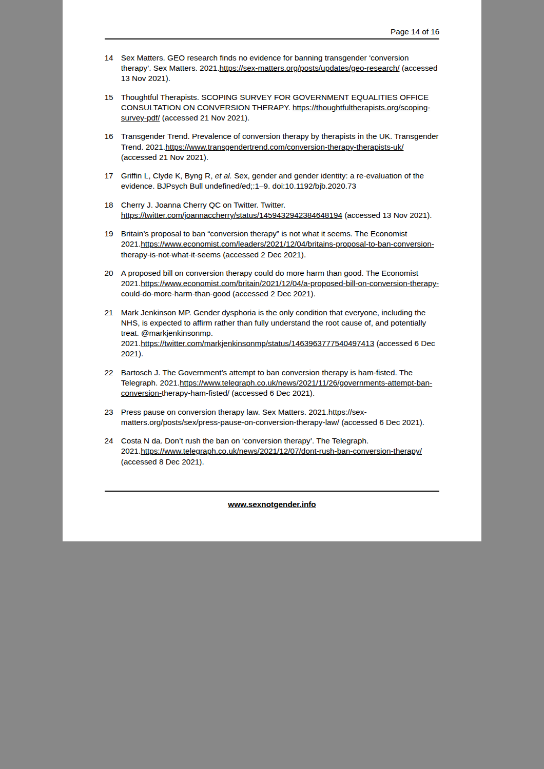Page 14 of 16
14 Sex Matters. GEO research finds no evidence for banning transgender ‘conversion therapy’. Sex Matters. 2021.https://sex-matters.org/posts/updates/geo-research/ (accessed 13 Nov 2021).
15 Thoughtful Therapists. SCOPING SURVEY FOR GOVERNMENT EQUALITIES OFFICE CONSULTATION ON CONVERSION THERAPY. https://thoughtfultherapists.org/scoping-survey-pdf/ (accessed 21 Nov 2021).
16 Transgender Trend. Prevalence of conversion therapy by therapists in the UK. Transgender Trend. 2021.https://www.transgendertrend.com/conversion-therapy-therapists-uk/ (accessed 21 Nov 2021).
17 Griffin L, Clyde K, Byng R, et al. Sex, gender and gender identity: a re-evaluation of the evidence. BJPsych Bull undefined/ed;:1–9. doi:10.1192/bjb.2020.73
18 Cherry J. Joanna Cherry QC on Twitter. Twitter. https://twitter.com/joannaccherry/status/1459432942384648194 (accessed 13 Nov 2021).
19 Britain’s proposal to ban “conversion therapy” is not what it seems. The Economist 2021.https://www.economist.com/leaders/2021/12/04/britains-proposal-to-ban-conversion-therapy-is-not-what-it-seems (accessed 2 Dec 2021).
20 A proposed bill on conversion therapy could do more harm than good. The Economist 2021.https://www.economist.com/britain/2021/12/04/a-proposed-bill-on-conversion-therapy-could-do-more-harm-than-good (accessed 2 Dec 2021).
21 Mark Jenkinson MP. Gender dysphoria is the only condition that everyone, including the NHS, is expected to affirm rather than fully understand the root cause of, and potentially treat. @markjenkinsonmp. 2021.https://twitter.com/markjenkinsonmp/status/1463963777540497413 (accessed 6 Dec 2021).
22 Bartosch J. The Government’s attempt to ban conversion therapy is ham-fisted. The Telegraph. 2021.https://www.telegraph.co.uk/news/2021/11/26/governments-attempt-ban-conversion-therapy-ham-fisted/ (accessed 6 Dec 2021).
23 Press pause on conversion therapy law. Sex Matters. 2021.https://sex-matters.org/posts/sex/press-pause-on-conversion-therapy-law/ (accessed 6 Dec 2021).
24 Costa N da. Don’t rush the ban on ‘conversion therapy’. The Telegraph. 2021.https://www.telegraph.co.uk/news/2021/12/07/dont-rush-ban-conversion-therapy/ (accessed 8 Dec 2021).
www.sexnotgender.info